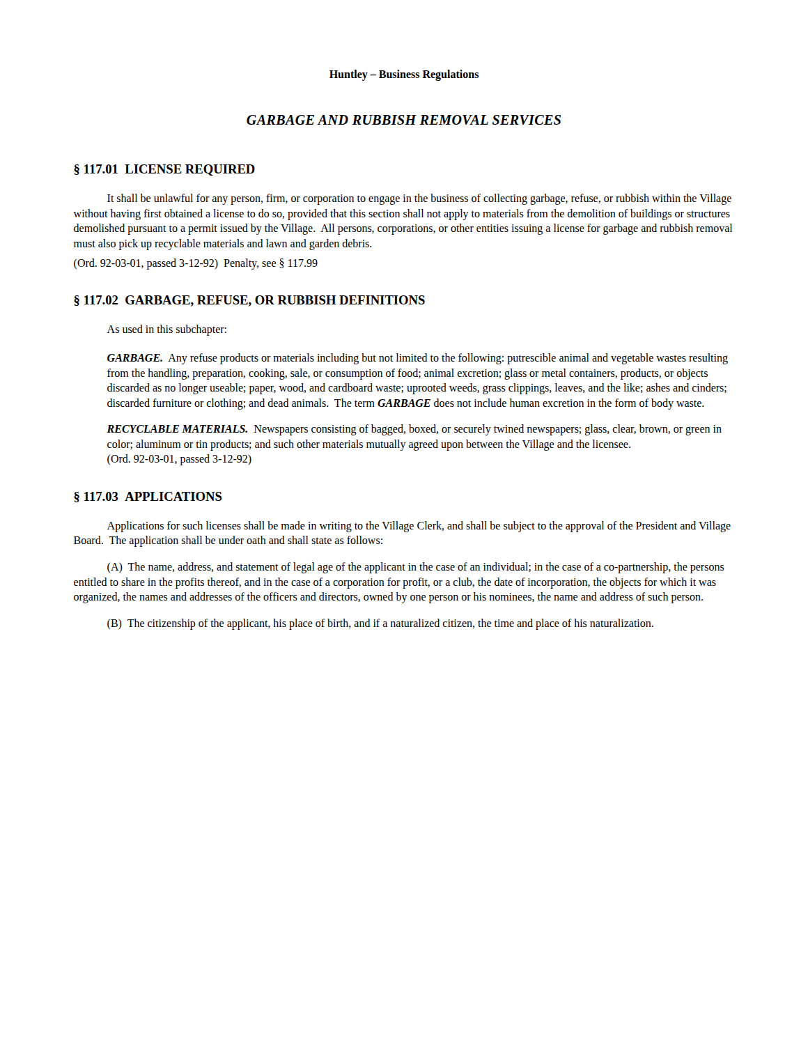Huntley – Business Regulations
GARBAGE AND RUBBISH REMOVAL SERVICES
§ 117.01 LICENSE REQUIRED
It shall be unlawful for any person, firm, or corporation to engage in the business of collecting garbage, refuse, or rubbish within the Village without having first obtained a license to do so, provided that this section shall not apply to materials from the demolition of buildings or structures demolished pursuant to a permit issued by the Village. All persons, corporations, or other entities issuing a license for garbage and rubbish removal must also pick up recyclable materials and lawn and garden debris.
(Ord. 92-03-01, passed 3-12-92) Penalty, see § 117.99
§ 117.02 GARBAGE, REFUSE, OR RUBBISH DEFINITIONS
As used in this subchapter:
GARBAGE. Any refuse products or materials including but not limited to the following: putrescible animal and vegetable wastes resulting from the handling, preparation, cooking, sale, or consumption of food; animal excretion; glass or metal containers, products, or objects discarded as no longer useable; paper, wood, and cardboard waste; uprooted weeds, grass clippings, leaves, and the like; ashes and cinders; discarded furniture or clothing; and dead animals. The term GARBAGE does not include human excretion in the form of body waste.
RECYCLABLE MATERIALS. Newspapers consisting of bagged, boxed, or securely twined newspapers; glass, clear, brown, or green in color; aluminum or tin products; and such other materials mutually agreed upon between the Village and the licensee.
(Ord. 92-03-01, passed 3-12-92)
§ 117.03 APPLICATIONS
Applications for such licenses shall be made in writing to the Village Clerk, and shall be subject to the approval of the President and Village Board. The application shall be under oath and shall state as follows:
(A) The name, address, and statement of legal age of the applicant in the case of an individual; in the case of a co-partnership, the persons entitled to share in the profits thereof, and in the case of a corporation for profit, or a club, the date of incorporation, the objects for which it was organized, the names and addresses of the officers and directors, owned by one person or his nominees, the name and address of such person.
(B) The citizenship of the applicant, his place of birth, and if a naturalized citizen, the time and place of his naturalization.